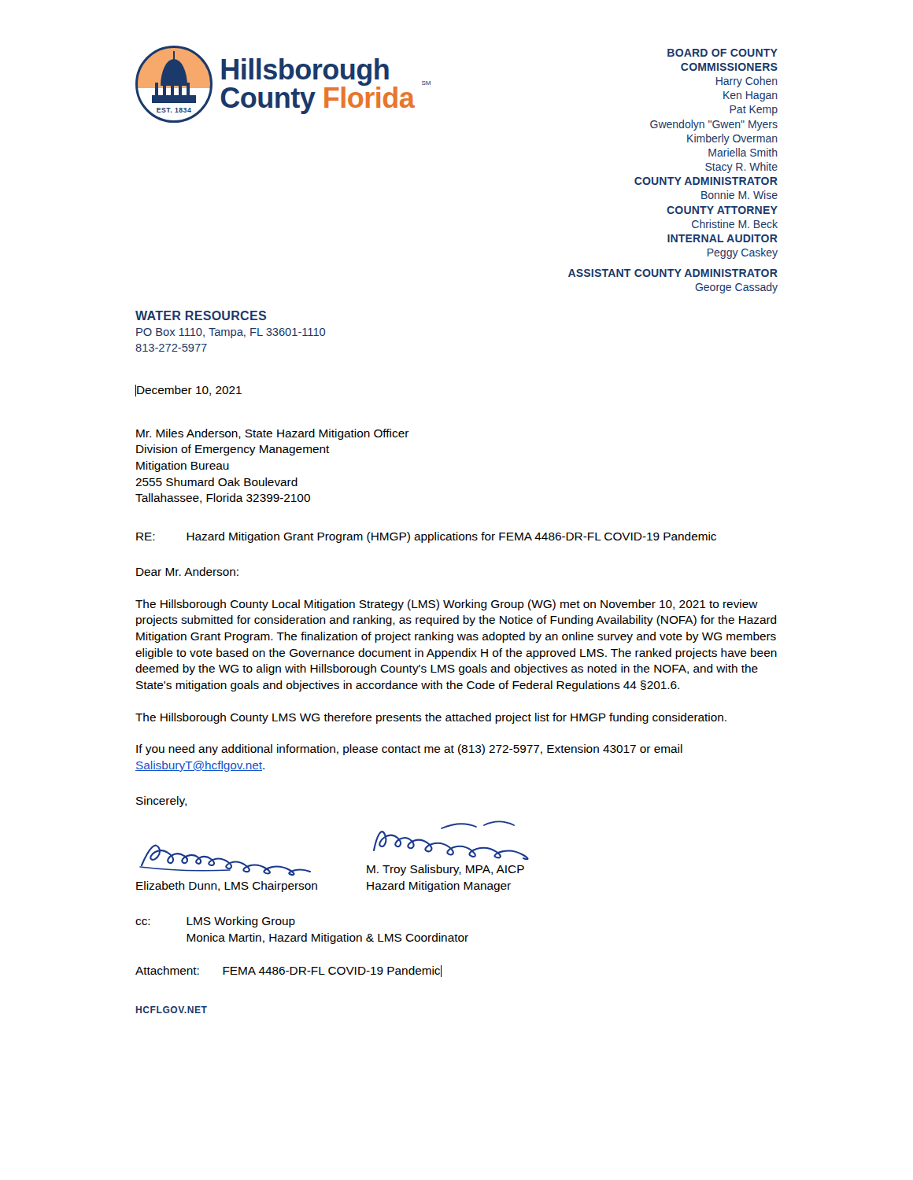EST. 1834
Hillsborough County Florida
SM
BOARD OF COUNTY
COMMISSIONERS
Harry Cohen
Ken Hagan
Pat Kemp
Gwendolyn "Gwen" Myers
Kimberly Overman
Mariella Smith
Stacy R. White
COUNTY ADMINISTRATOR
Bonnie M. Wise
COUNTY ATTORNEY
Christine M. Beck
INTERNAL AUDITOR
Peggy Caskey
ASSISTANT COUNTY ADMINISTRATOR
George Cassady
WATER RESOURCES
PO Box 1110, Tampa, FL 33601-1110
813-272-5977
December 10, 2021
Mr. Miles Anderson, State Hazard Mitigation Officer
Division of Emergency Management
Mitigation Bureau
2555 Shumard Oak Boulevard
Tallahassee, Florida 32399-2100
RE: Hazard Mitigation Grant Program (HMGP) applications for FEMA 4486-DR-FL COVID-19 Pandemic
Dear Mr. Anderson:
The Hillsborough County Local Mitigation Strategy (LMS) Working Group (WG) met on November 10, 2021 to review projects submitted for consideration and ranking, as required by the Notice of Funding Availability (NOFA) for the Hazard Mitigation Grant Program. The finalization of project ranking was adopted by an online survey and vote by WG members eligible to vote based on the Governance document in Appendix H of the approved LMS. The ranked projects have been deemed by the WG to align with Hillsborough County's LMS goals and objectives as noted in the NOFA, and with the State's mitigation goals and objectives in accordance with the Code of Federal Regulations 44 §201.6.
The Hillsborough County LMS WG therefore presents the attached project list for HMGP funding consideration.
If you need any additional information, please contact me at (813) 272-5977, Extension 43017 or email SalisburyT@hcflgov.net.
Sincerely,
Elizabeth Dunn, LMS Chairperson
M. Troy Salisbury, MPA, AICP
Hazard Mitigation Manager
cc: LMS Working Group
Monica Martin, Hazard Mitigation & LMS Coordinator
Attachment: FEMA 4486-DR-FL COVID-19 Pandemic
HCFLGOV.NET